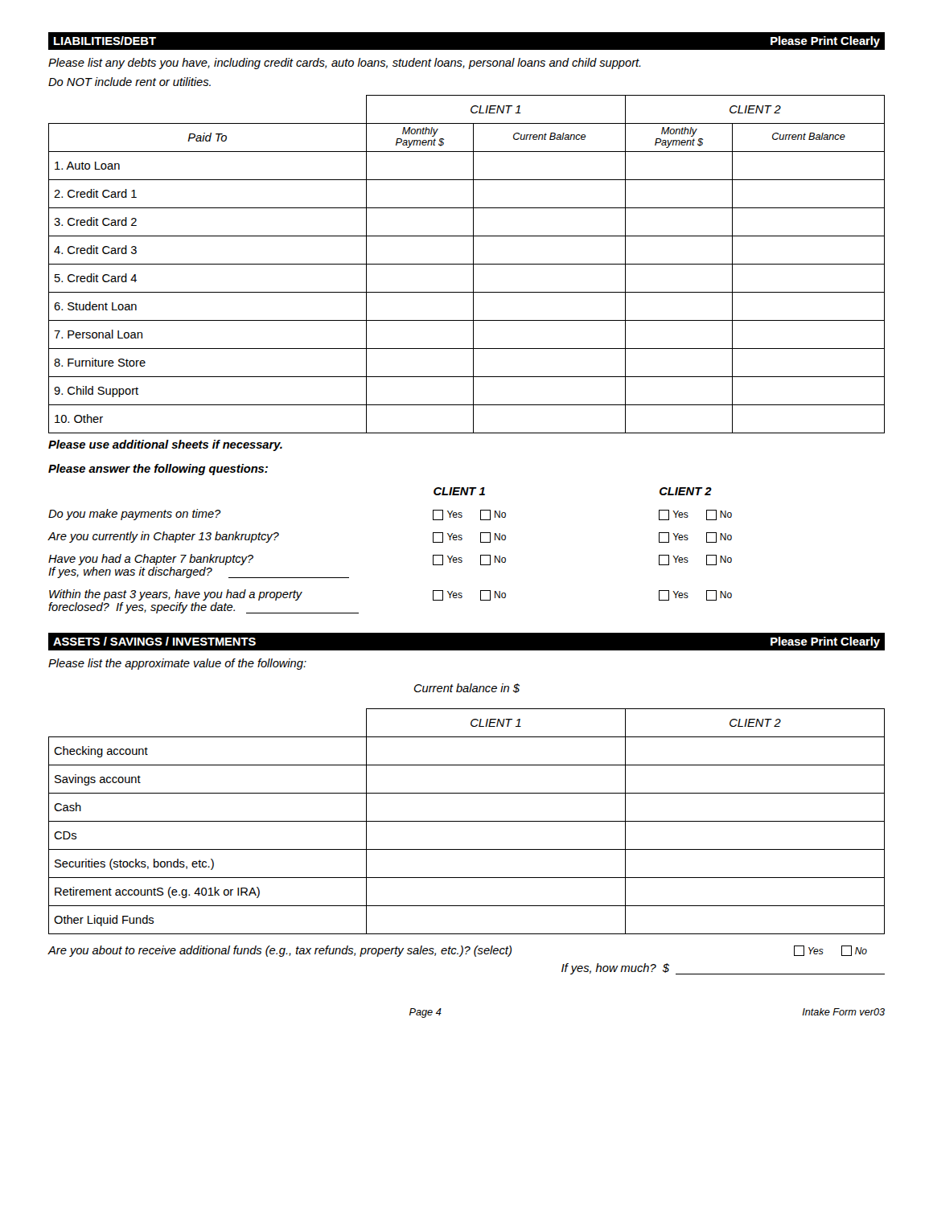LIABILITIES/DEBT Please Print Clearly
Please list any debts you have, including credit cards, auto loans, student loans, personal loans and child support.
Do NOT include rent or utilities.
| | CLIENT 1 | CLIENT 2 |
| Paid To | Monthly Payment $ | Current Balance | Monthly Payment $ | Current Balance |
| 1. Auto Loan | | | | |
| 2. Credit Card 1 | | | | |
| 3. Credit Card 2 | | | | |
| 4. Credit Card 3 | | | | |
| 5. Credit Card 4 | | | | |
| 6. Student Loan | | | | |
| 7. Personal Loan | | | | |
| 8. Furniture Store | | | | |
| 9. Child Support | | | | |
| 10. Other | | | | |
Please use additional sheets if necessary.
Please answer the following questions:
| | CLIENT 1 | CLIENT 2 |
| Do you make payments on time? | Yes No | Yes No |
| Are you currently in Chapter 13 bankruptcy? | Yes No | Yes No |
| Have you had a Chapter 7 bankruptcy? If yes, when was it discharged? | Yes No | Yes No |
| Within the past 3 years, have you had a property foreclosed? If yes, specify the date. | Yes No | Yes No |
ASSETS / SAVINGS / INVESTMENTS Please Print Clearly
Please list the approximate value of the following:
Current balance in $
| | CLIENT 1 | CLIENT 2 |
| Checking account | | |
| Savings account | | |
| Cash | | |
| CDs | | |
| Securities (stocks, bonds, etc.) | | |
| Retirement accountS (e.g. 401k or IRA) | | |
| Other Liquid Funds | | |
Are you about to receive additional funds (e.g., tax refunds, property sales, etc.)? (select) Yes No
If yes, how much? $
Page 4 Intake Form ver03